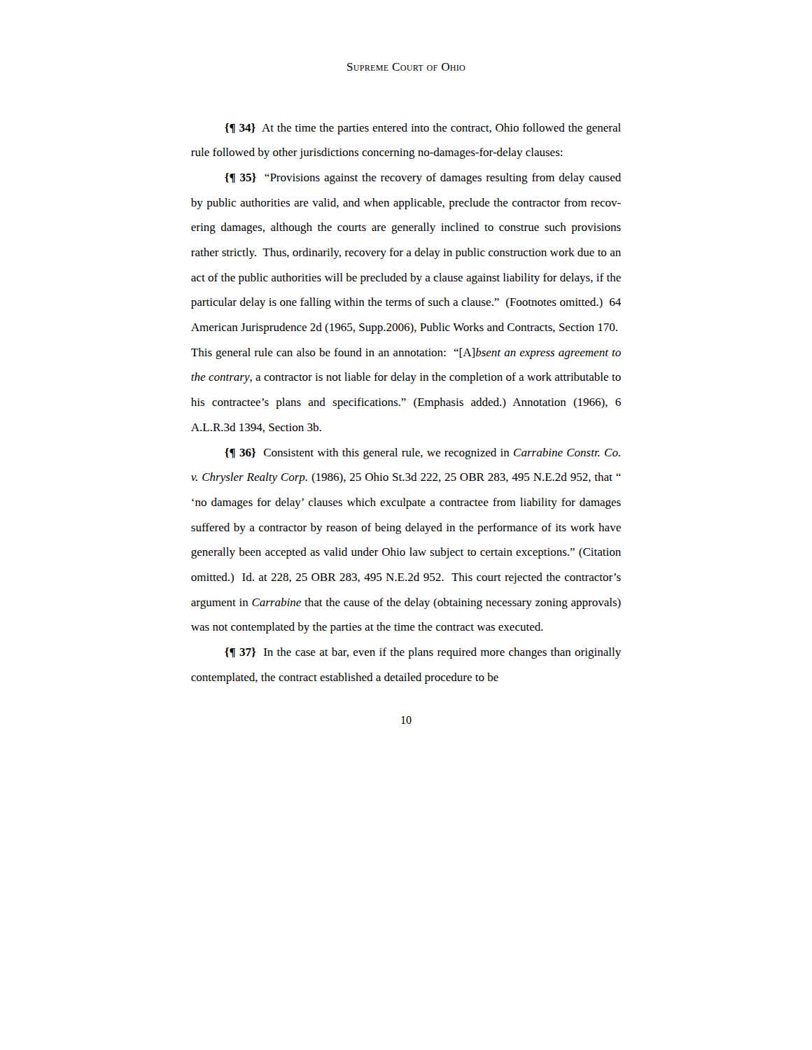Supreme Court of Ohio
{¶ 34} At the time the parties entered into the contract, Ohio followed the general rule followed by other jurisdictions concerning no-damages-for-delay clauses:
{¶ 35} “Provisions against the recovery of damages resulting from delay caused by public authorities are valid, and when applicable, preclude the contractor from recovering damages, although the courts are generally inclined to construe such provisions rather strictly. Thus, ordinarily, recovery for a delay in public construction work due to an act of the public authorities will be precluded by a clause against liability for delays, if the particular delay is one falling within the terms of such a clause.” (Footnotes omitted.) 64 American Jurisprudence 2d (1965, Supp.2006), Public Works and Contracts, Section 170. This general rule can also be found in an annotation: “[A]bsent an express agreement to the contrary, a contractor is not liable for delay in the completion of a work attributable to his contractee’s plans and specifications.” (Emphasis added.) Annotation (1966), 6 A.L.R.3d 1394, Section 3b.
{¶ 36} Consistent with this general rule, we recognized in Carrabine Constr. Co. v. Chrysler Realty Corp. (1986), 25 Ohio St.3d 222, 25 OBR 283, 495 N.E.2d 952, that “ ‘no damages for delay’ clauses which exculpate a contractee from liability for damages suffered by a contractor by reason of being delayed in the performance of its work have generally been accepted as valid under Ohio law subject to certain exceptions.” (Citation omitted.) Id. at 228, 25 OBR 283, 495 N.E.2d 952. This court rejected the contractor’s argument in Carrabine that the cause of the delay (obtaining necessary zoning approvals) was not contemplated by the parties at the time the contract was executed.
{¶ 37} In the case at bar, even if the plans required more changes than originally contemplated, the contract established a detailed procedure to be
10